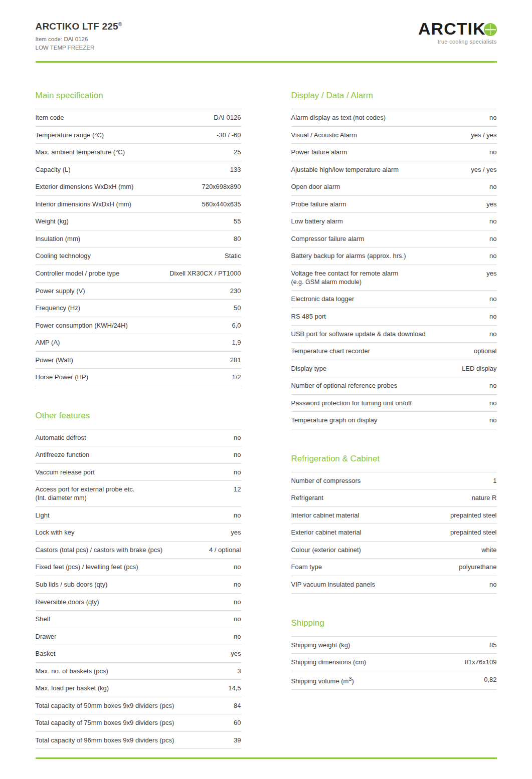ARCTIKO LTF 225®
Item code: DAI 0126
LOW TEMP FREEZER
ARCTIK
true cooling specialists
Main specification
| Item code | DAI 0126 |
| Temperature range (°C) | -30 / -60 |
| Max. ambient temperature (°C) | 25 |
| Capacity (L) | 133 |
| Exterior dimensions WxDxH (mm) | 720x698x890 |
| Interior dimensions WxDxH (mm) | 560x440x635 |
| Weight (kg) | 55 |
| Insulation (mm) | 80 |
| Cooling technology | Static |
| Controller model / probe type | Dixell XR30CX / PT1000 |
| Power supply (V) | 230 |
| Frequency (Hz) | 50 |
| Power consumption (KWH/24H) | 6,0 |
| AMP (A) | 1,9 |
| Power (Watt) | 281 |
| Horse Power (HP) | 1/2 |
Other features
| Automatic defrost | no |
| Antifreeze function | no |
| Vaccum release port | no |
| Access port for external probe etc. (Int. diameter mm) | 12 |
| Light | no |
| Lock with key | yes |
| Castors (total pcs) / castors with brake (pcs) | 4 / optional |
| Fixed feet (pcs) / levelling feet (pcs) | no |
| Sub lids / sub doors (qty) | no |
| Reversible doors (qty) | no |
| Shelf | no |
| Drawer | no |
| Basket | yes |
| Max. no. of baskets (pcs) | 3 |
| Max. load per basket (kg) | 14,5 |
| Total capacity of 50mm boxes 9x9 dividers (pcs) | 84 |
| Total capacity of 75mm boxes 9x9 dividers (pcs) | 60 |
| Total capacity of 96mm boxes 9x9 dividers (pcs) | 39 |
Display / Data / Alarm
| Alarm display as text (not codes) | no |
| Visual / Acoustic Alarm | yes / yes |
| Power failure alarm | no |
| Ajustable high/low temperature alarm | yes / yes |
| Open door alarm | no |
| Probe failure alarm | yes |
| Low battery alarm | no |
| Compressor failure alarm | no |
| Battery backup for alarms (approx. hrs.) | no |
| Voltage free contact for remote alarm (e.g. GSM alarm module) | yes |
| Electronic data logger | no |
| RS 485 port | no |
| USB port for software update & data download | no |
| Temperature chart recorder | optional |
| Display type | LED display |
| Number of optional reference probes | no |
| Password protection for turning unit on/off | no |
| Temperature graph on display | no |
Refrigeration & Cabinet
| Number of compressors | 1 |
| Refrigerant | nature R |
| Interior cabinet material | prepainted steel |
| Exterior cabinet material | prepainted steel |
| Colour (exterior cabinet) | white |
| Foam type | polyurethane |
| VIP vacuum insulated panels | no |
Shipping
| Shipping weight (kg) | 85 |
| Shipping dimensions (cm) | 81x76x109 |
| Shipping volume (m 3 ) | 0,82 |